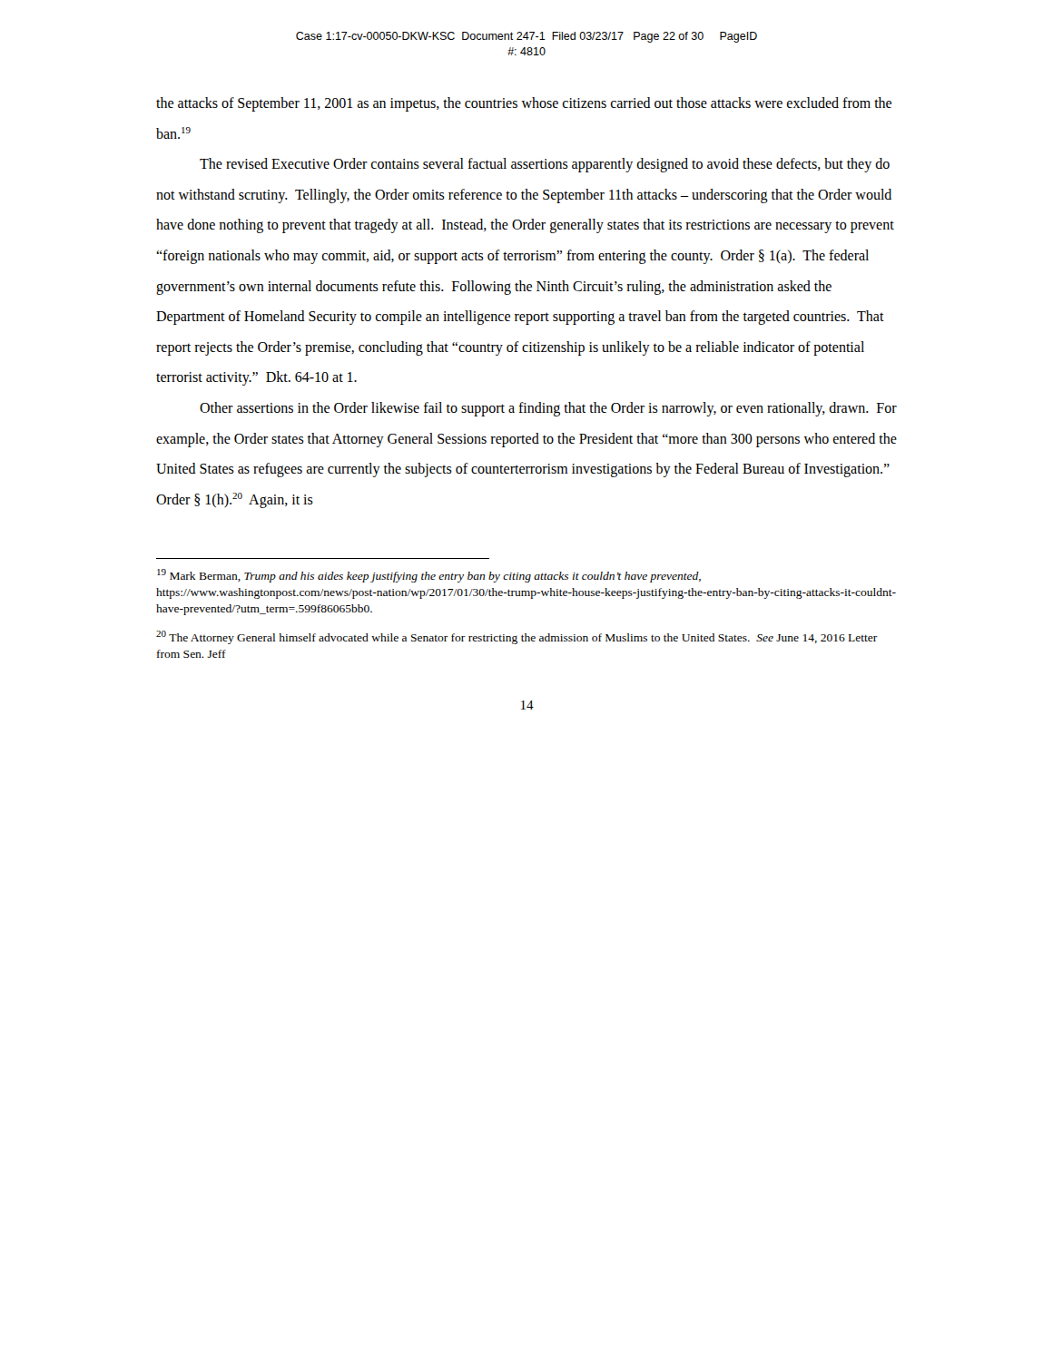Case 1:17-cv-00050-DKW-KSC Document 247-1 Filed 03/23/17 Page 22 of 30 PageID #: 4810
the attacks of September 11, 2001 as an impetus, the countries whose citizens carried out those attacks were excluded from the ban.19
The revised Executive Order contains several factual assertions apparently designed to avoid these defects, but they do not withstand scrutiny. Tellingly, the Order omits reference to the September 11th attacks – underscoring that the Order would have done nothing to prevent that tragedy at all. Instead, the Order generally states that its restrictions are necessary to prevent “foreign nationals who may commit, aid, or support acts of terrorism” from entering the county. Order § 1(a). The federal government’s own internal documents refute this. Following the Ninth Circuit’s ruling, the administration asked the Department of Homeland Security to compile an intelligence report supporting a travel ban from the targeted countries. That report rejects the Order’s premise, concluding that “country of citizenship is unlikely to be a reliable indicator of potential terrorist activity.” Dkt. 64-10 at 1.
Other assertions in the Order likewise fail to support a finding that the Order is narrowly, or even rationally, drawn. For example, the Order states that Attorney General Sessions reported to the President that “more than 300 persons who entered the United States as refugees are currently the subjects of counterterrorism investigations by the Federal Bureau of Investigation.” Order § 1(h).20 Again, it is
19 Mark Berman, Trump and his aides keep justifying the entry ban by citing attacks it couldn’t have prevented, https://www.washingtonpost.com/news/post-nation/wp/2017/01/30/the-trump-white-house-keeps-justifying-the-entry-ban-by-citing-attacks-it-couldnt-have-prevented/?utm_term=.599f86065bb0.
20 The Attorney General himself advocated while a Senator for restricting the admission of Muslims to the United States. See June 14, 2016 Letter from Sen. Jeff
14